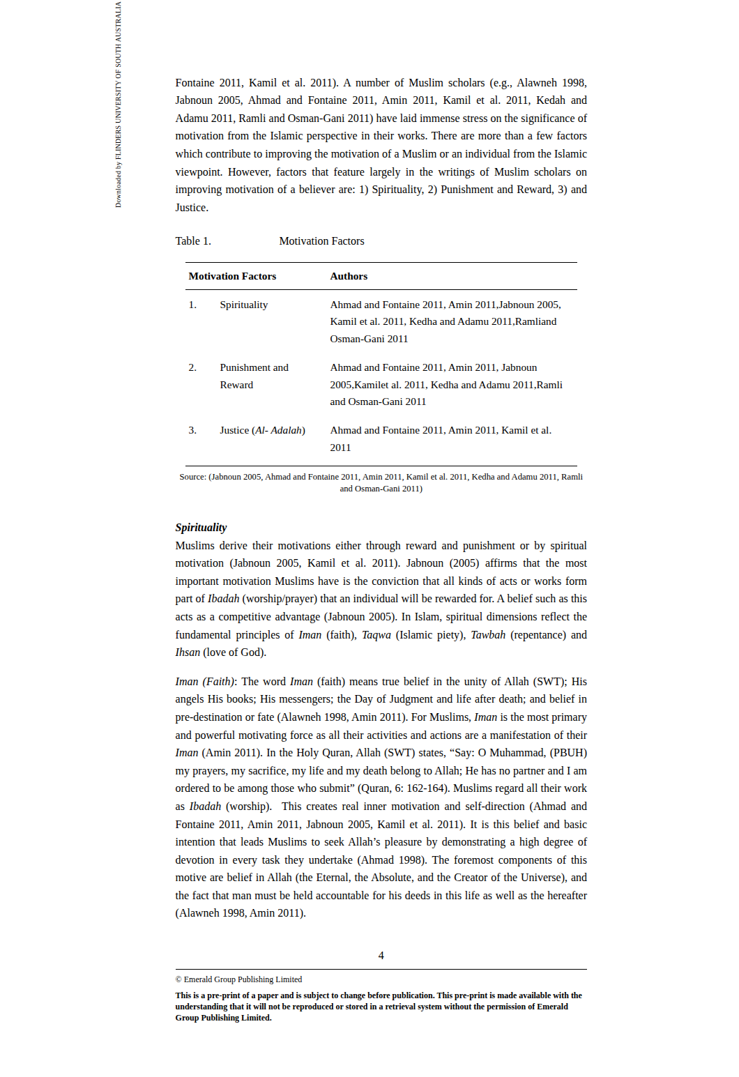Downloaded by FLINDERS UNIVERSITY OF SOUTH AUSTRALIA At 07:25 02 February 2016 (PT)
Fontaine 2011, Kamil et al. 2011). A number of Muslim scholars (e.g., Alawneh 1998, Jabnoun 2005, Ahmad and Fontaine 2011, Amin 2011, Kamil et al. 2011, Kedah and Adamu 2011, Ramli and Osman-Gani 2011) have laid immense stress on the significance of motivation from the Islamic perspective in their works. There are more than a few factors which contribute to improving the motivation of a Muslim or an individual from the Islamic viewpoint. However, factors that feature largely in the writings of Muslim scholars on improving motivation of a believer are: 1) Spirituality, 2) Punishment and Reward, 3) and Justice.
Table 1. Motivation Factors
| Motivation Factors | Authors |
| --- | --- |
| 1. | Spirituality | Ahmad and Fontaine 2011, Amin 2011,Jabnoun 2005, Kamil et al. 2011, Kedha and Adamu 2011,Ramliand Osman-Gani 2011 |
| 2. | Punishment and Reward | Ahmad and Fontaine 2011, Amin 2011, Jabnoun 2005,Kamilet al. 2011, Kedha and Adamu 2011,Ramli and Osman-Gani 2011 |
| 3. | Justice ( Al- Adalah ) | Ahmad and Fontaine 2011, Amin 2011, Kamil et al. 2011 |
Source: (Jabnoun 2005, Ahmad and Fontaine 2011, Amin 2011, Kamil et al. 2011, Kedha and Adamu 2011, Ramli and Osman-Gani 2011)
Spirituality
Muslims derive their motivations either through reward and punishment or by spiritual motivation (Jabnoun 2005, Kamil et al. 2011). Jabnoun (2005) affirms that the most important motivation Muslims have is the conviction that all kinds of acts or works form part of Ibadah (worship/prayer) that an individual will be rewarded for. A belief such as this acts as a competitive advantage (Jabnoun 2005). In Islam, spiritual dimensions reflect the fundamental principles of Iman (faith), Taqwa (Islamic piety), Tawbah (repentance) and Ihsan (love of God).
Iman (Faith): The word Iman (faith) means true belief in the unity of Allah (SWT); His angels His books; His messengers; the Day of Judgment and life after death; and belief in pre-destination or fate (Alawneh 1998, Amin 2011). For Muslims, Iman is the most primary and powerful motivating force as all their activities and actions are a manifestation of their Iman (Amin 2011). In the Holy Quran, Allah (SWT) states, “Say: O Muhammad, (PBUH) my prayers, my sacrifice, my life and my death belong to Allah; He has no partner and I am ordered to be among those who submit” (Quran, 6: 162-164). Muslims regard all their work as Ibadah (worship). This creates real inner motivation and self-direction (Ahmad and Fontaine 2011, Amin 2011, Jabnoun 2005, Kamil et al. 2011). It is this belief and basic intention that leads Muslims to seek Allah’s pleasure by demonstrating a high degree of devotion in every task they undertake (Ahmad 1998). The foremost components of this motive are belief in Allah (the Eternal, the Absolute, and the Creator of the Universe), and the fact that man must be held accountable for his deeds in this life as well as the hereafter (Alawneh 1998, Amin 2011).
4
© Emerald Group Publishing Limited
This is a pre-print of a paper and is subject to change before publication. This pre-print is made available with the understanding that it will not be reproduced or stored in a retrieval system without the permission of Emerald Group Publishing Limited.